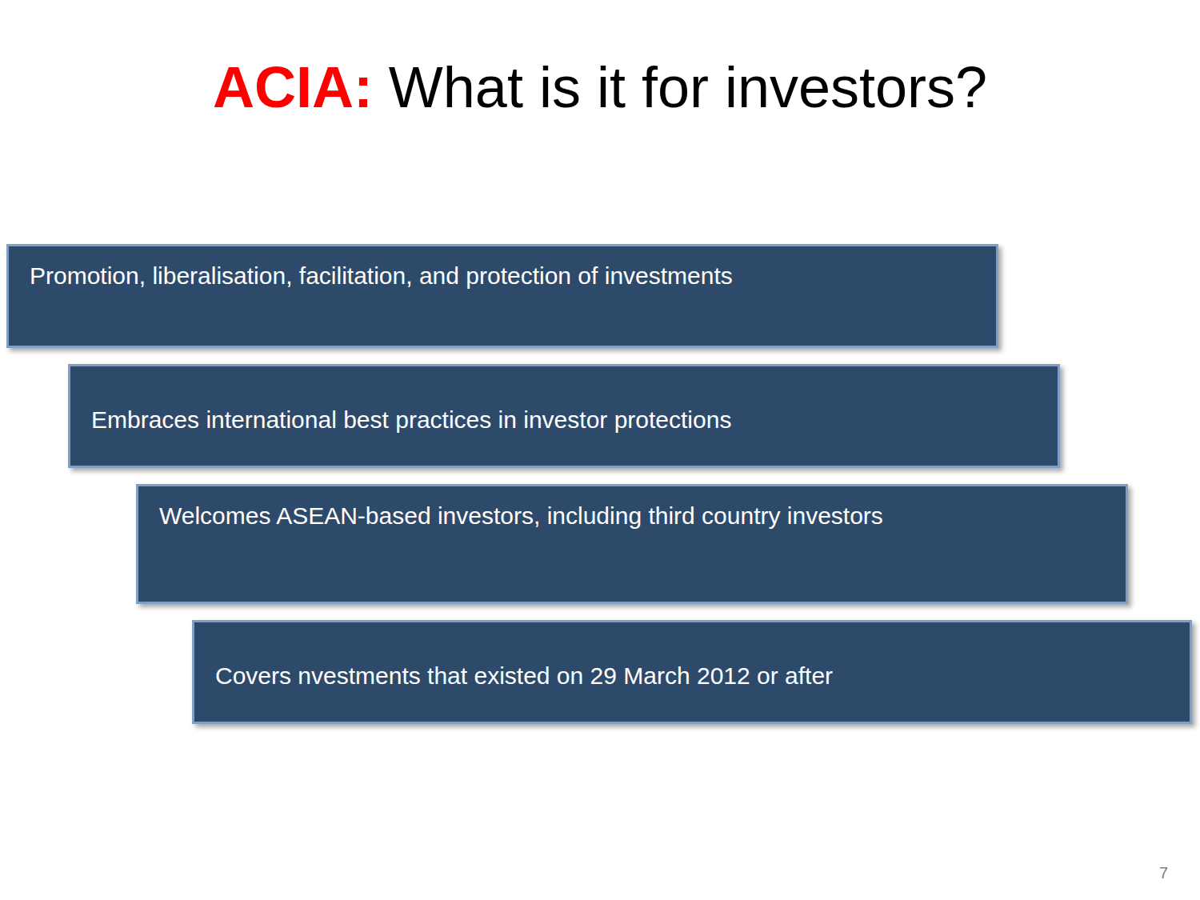ACIA: What is it for investors?
Promotion, liberalisation, facilitation, and protection of investments
Embraces international best practices in investor protections
Welcomes ASEAN-based investors, including third country investors
Covers nvestments that existed on 29 March 2012 or after
7